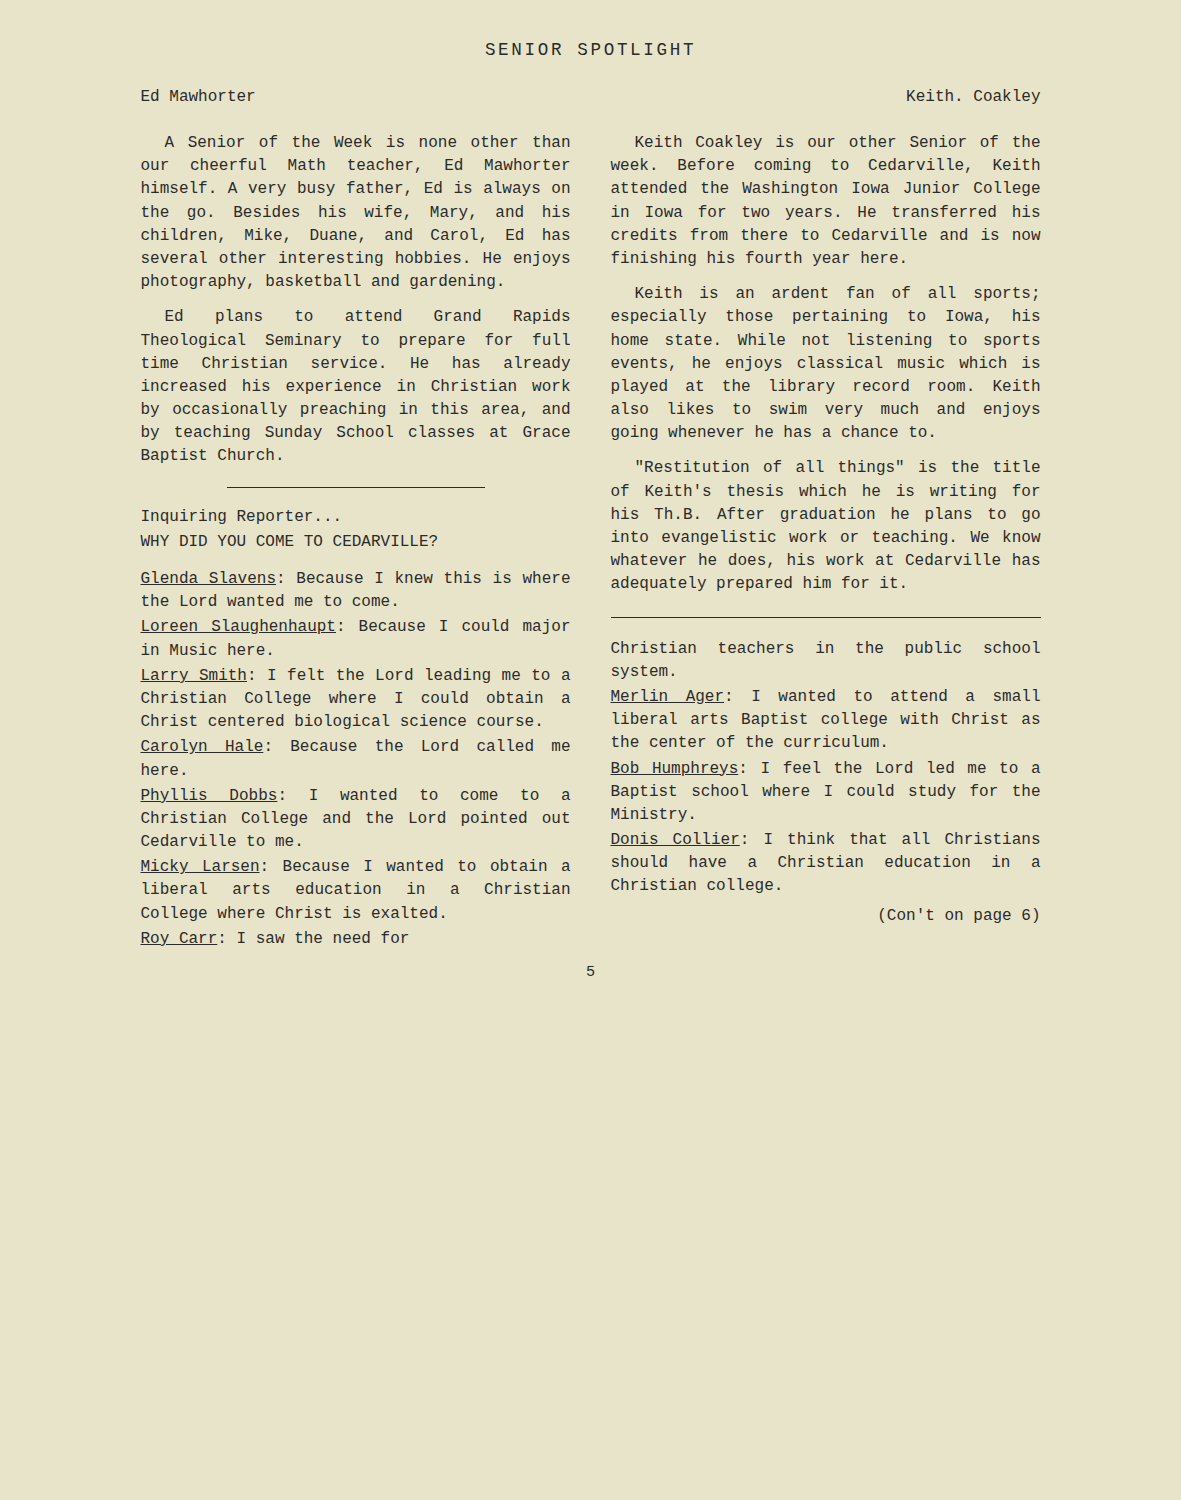SENIOR SPOTLIGHT
Ed Mawhorter Keith. Coakley
A Senior of the Week is none other than our cheerful Math teacher, Ed Mawhorter himself. A very busy father, Ed is always on the go. Besides his wife, Mary, and his children, Mike, Duane, and Carol, Ed has several other interesting hobbies. He enjoys photography, basketball and gardening.
Ed plans to attend Grand Rapids Theological Seminary to prepare for full time Christian service. He has already increased his experience in Christian work by occasionally preaching in this area, and by teaching Sunday School classes at Grace Baptist Church.
Inquiring Reporter...
WHY DID YOU COME TO CEDARVILLE?
Glenda Slavens: Because I knew this is where the Lord wanted me to come.
Loreen Slaughenhaupt: Because I could major in Music here.
Larry Smith: I felt the Lord leading me to a Christian College where I could obtain a Christ centered biological science course.
Carolyn Hale: Because the Lord called me here.
Phyllis Dobbs: I wanted to come to a Christian College and the Lord pointed out Cedarville to me.
Micky Larsen: Because I wanted to obtain a liberal arts education in a Christian College where Christ is exalted.
Roy Carr: I saw the need for
Keith Coakley is our other Senior of the week. Before coming to Cedarville, Keith attended the Washington Iowa Junior College in Iowa for two years. He transferred his credits from there to Cedarville and is now finishing his fourth year here.
Keith is an ardent fan of all sports; especially those pertaining to Iowa, his home state. While not listening to sports events, he enjoys classical music which is played at the library record room. Keith also likes to swim very much and enjoys going whenever he has a chance to.
"Restitution of all things" is the title of Keith's thesis which he is writing for his Th.B. After graduation he plans to go into evangelistic work or teaching. We know whatever he does, his work at Cedarville has adequately prepared him for it.
Christian teachers in the public school system.
Merlin Ager: I wanted to attend a small liberal arts Baptist college with Christ as the center of the curriculum.
Bob Humphreys: I feel the Lord led me to a Baptist school where I could study for the Ministry.
Donis Collier: I think that all Christians should have a Christian education in a Christian college.
(Con't on page 6)
5